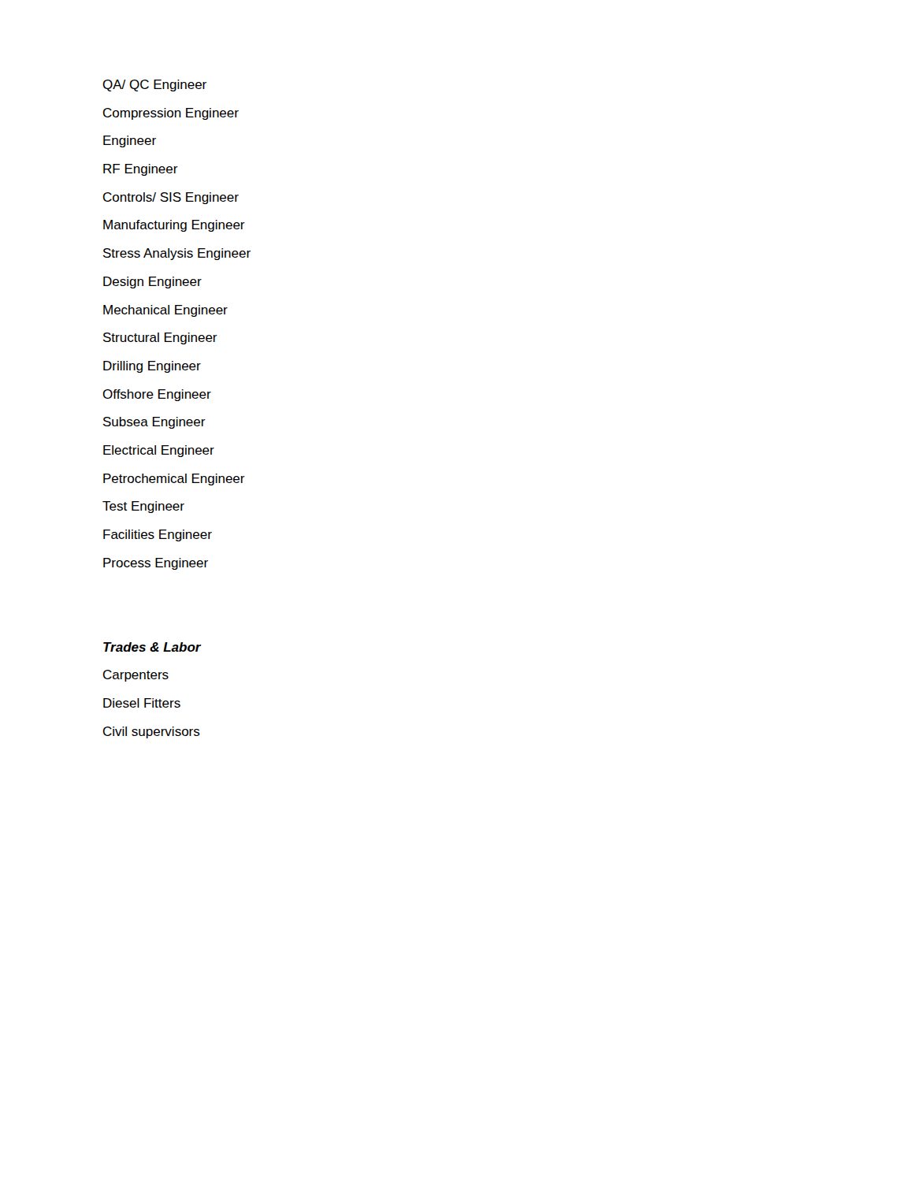QA/ QC Engineer
Compression Engineer
Engineer
RF Engineer
Controls/ SIS Engineer
Manufacturing Engineer
Stress Analysis Engineer
Design Engineer
Mechanical Engineer
Structural Engineer
Drilling Engineer
Offshore Engineer
Subsea Engineer
Electrical Engineer
Petrochemical Engineer
Test Engineer
Facilities Engineer
Process Engineer
Trades & Labor
Carpenters
Diesel Fitters
Civil supervisors